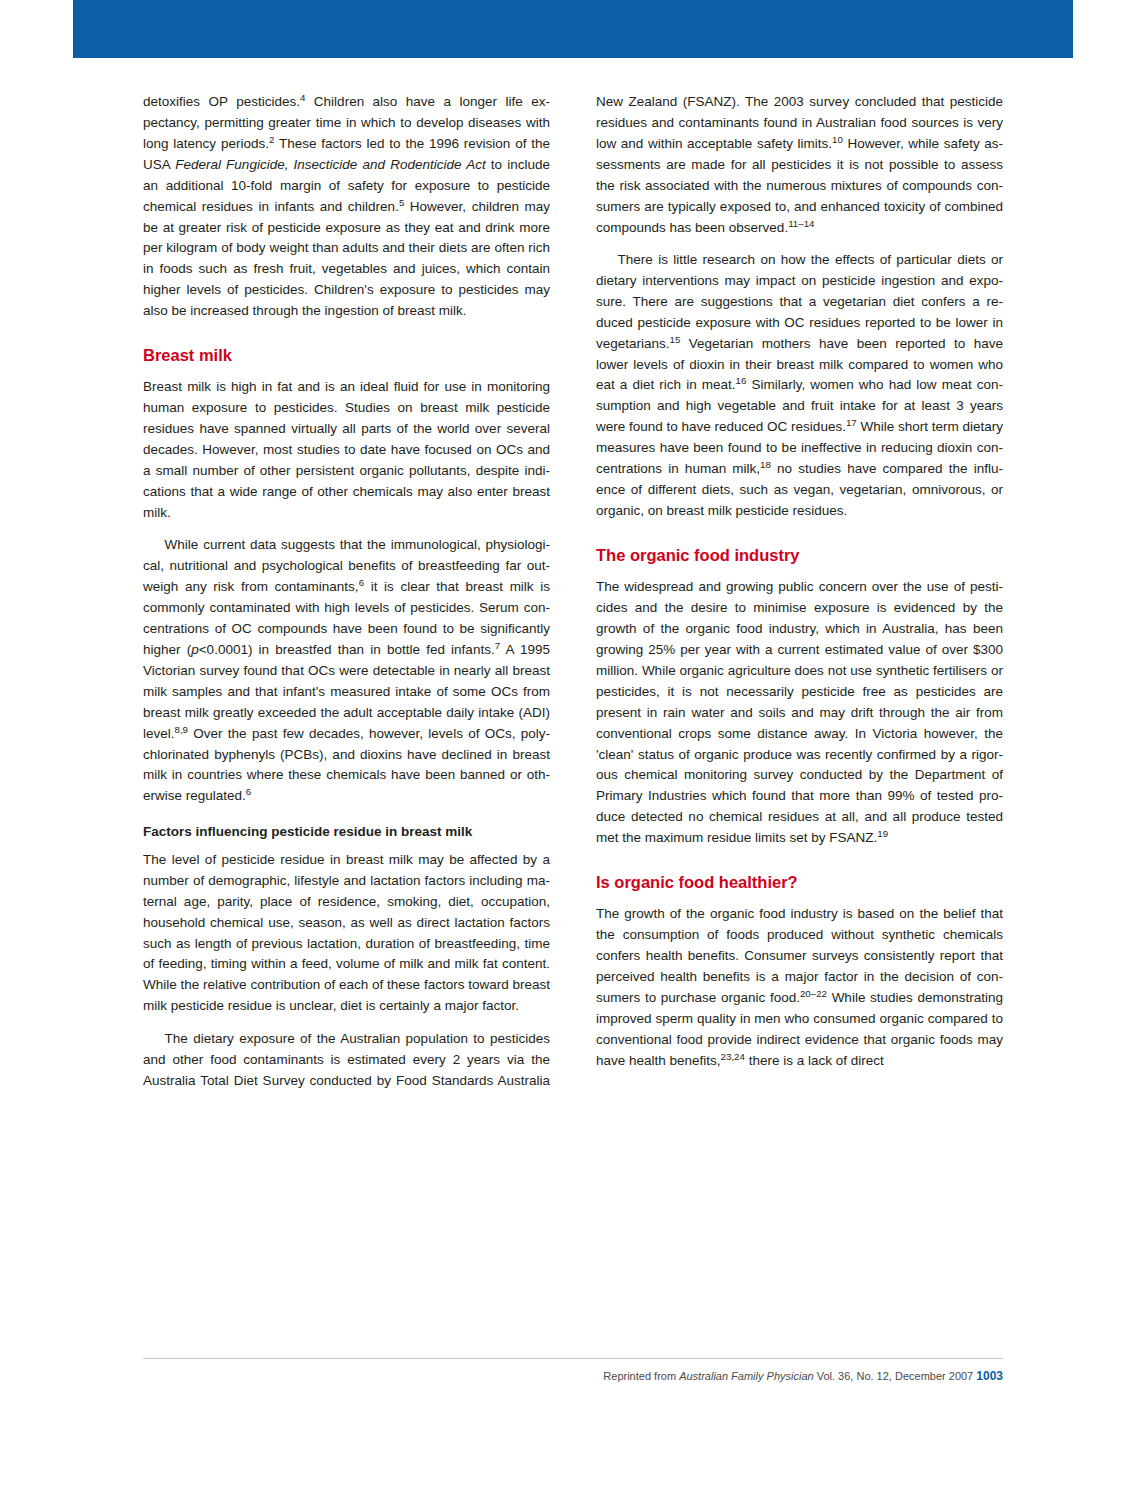detoxifies OP pesticides.4 Children also have a longer life expectancy, permitting greater time in which to develop diseases with long latency periods.2 These factors led to the 1996 revision of the USA Federal Fungicide, Insecticide and Rodenticide Act to include an additional 10-fold margin of safety for exposure to pesticide chemical residues in infants and children.5 However, children may be at greater risk of pesticide exposure as they eat and drink more per kilogram of body weight than adults and their diets are often rich in foods such as fresh fruit, vegetables and juices, which contain higher levels of pesticides. Children's exposure to pesticides may also be increased through the ingestion of breast milk.
Breast milk
Breast milk is high in fat and is an ideal fluid for use in monitoring human exposure to pesticides. Studies on breast milk pesticide residues have spanned virtually all parts of the world over several decades. However, most studies to date have focused on OCs and a small number of other persistent organic pollutants, despite indications that a wide range of other chemicals may also enter breast milk.
While current data suggests that the immunological, physiological, nutritional and psychological benefits of breastfeeding far outweigh any risk from contaminants,6 it is clear that breast milk is commonly contaminated with high levels of pesticides. Serum concentrations of OC compounds have been found to be significantly higher (p<0.0001) in breastfed than in bottle fed infants.7 A 1995 Victorian survey found that OCs were detectable in nearly all breast milk samples and that infant's measured intake of some OCs from breast milk greatly exceeded the adult acceptable daily intake (ADI) level.8,9 Over the past few decades, however, levels of OCs, polychlorinated byphenyls (PCBs), and dioxins have declined in breast milk in countries where these chemicals have been banned or otherwise regulated.6
Factors influencing pesticide residue in breast milk
The level of pesticide residue in breast milk may be affected by a number of demographic, lifestyle and lactation factors including maternal age, parity, place of residence, smoking, diet, occupation, household chemical use, season, as well as direct lactation factors such as length of previous lactation, duration of breastfeeding, time of feeding, timing within a feed, volume of milk and milk fat content. While the relative contribution of each of these factors toward breast milk pesticide residue is unclear, diet is certainly a major factor.
The dietary exposure of the Australian population to pesticides and other food contaminants is estimated every 2 years via the Australia Total Diet Survey conducted by Food Standards Australia New Zealand (FSANZ). The 2003 survey concluded that pesticide residues and contaminants found in Australian food sources is very low and within acceptable safety limits.10 However, while safety assessments are made for all pesticides it is not possible to assess the risk associated with the numerous mixtures of compounds consumers are typically exposed to, and enhanced toxicity of combined compounds has been observed.11–14
There is little research on how the effects of particular diets or dietary interventions may impact on pesticide ingestion and exposure. There are suggestions that a vegetarian diet confers a reduced pesticide exposure with OC residues reported to be lower in vegetarians.15 Vegetarian mothers have been reported to have lower levels of dioxin in their breast milk compared to women who eat a diet rich in meat.16 Similarly, women who had low meat consumption and high vegetable and fruit intake for at least 3 years were found to have reduced OC residues.17 While short term dietary measures have been found to be ineffective in reducing dioxin concentrations in human milk,18 no studies have compared the influence of different diets, such as vegan, vegetarian, omnivorous, or organic, on breast milk pesticide residues.
The organic food industry
The widespread and growing public concern over the use of pesticides and the desire to minimise exposure is evidenced by the growth of the organic food industry, which in Australia, has been growing 25% per year with a current estimated value of over $300 million. While organic agriculture does not use synthetic fertilisers or pesticides, it is not necessarily pesticide free as pesticides are present in rain water and soils and may drift through the air from conventional crops some distance away. In Victoria however, the 'clean' status of organic produce was recently confirmed by a rigorous chemical monitoring survey conducted by the Department of Primary Industries which found that more than 99% of tested produce detected no chemical residues at all, and all produce tested met the maximum residue limits set by FSANZ.19
Is organic food healthier?
The growth of the organic food industry is based on the belief that the consumption of foods produced without synthetic chemicals confers health benefits. Consumer surveys consistently report that perceived health benefits is a major factor in the decision of consumers to purchase organic food.20–22 While studies demonstrating improved sperm quality in men who consumed organic compared to conventional food provide indirect evidence that organic foods may have health benefits,23,24 there is a lack of direct
Reprinted from Australian Family Physician Vol. 36, No. 12, December 2007 1003